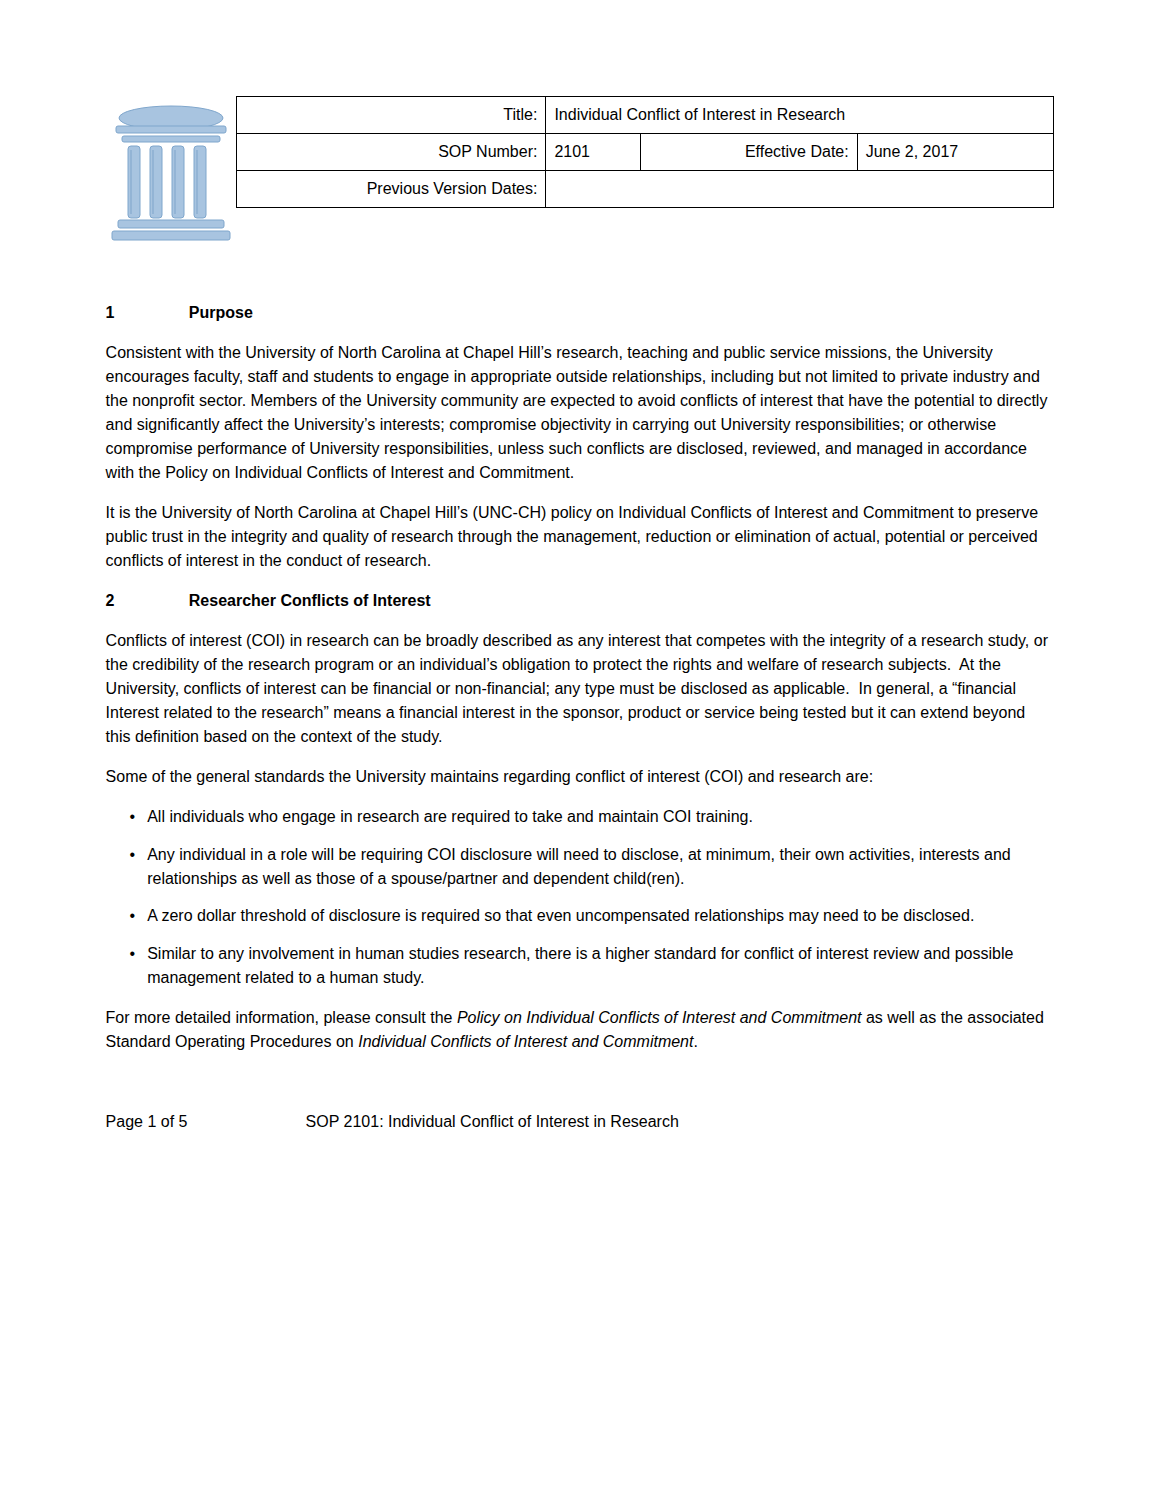| Title: | Individual Conflict of Interest in Research |
| SOP Number: | 2101 | Effective Date: | June 2, 2017 |
| Previous Version Dates: | |
1 Purpose
Consistent with the University of North Carolina at Chapel Hill’s research, teaching and public service missions, the University encourages faculty, staff and students to engage in appropriate outside relationships, including but not limited to private industry and the nonprofit sector. Members of the University community are expected to avoid conflicts of interest that have the potential to directly and significantly affect the University’s interests; compromise objectivity in carrying out University responsibilities; or otherwise compromise performance of University responsibilities, unless such conflicts are disclosed, reviewed, and managed in accordance with the Policy on Individual Conflicts of Interest and Commitment.
It is the University of North Carolina at Chapel Hill’s (UNC-CH) policy on Individual Conflicts of Interest and Commitment to preserve public trust in the integrity and quality of research through the management, reduction or elimination of actual, potential or perceived conflicts of interest in the conduct of research.
2 Researcher Conflicts of Interest
Conflicts of interest (COI) in research can be broadly described as any interest that competes with the integrity of a research study, or the credibility of the research program or an individual’s obligation to protect the rights and welfare of research subjects. At the University, conflicts of interest can be financial or non-financial; any type must be disclosed as applicable. In general, a “financial Interest related to the research” means a financial interest in the sponsor, product or service being tested but it can extend beyond this definition based on the context of the study.
Some of the general standards the University maintains regarding conflict of interest (COI) and research are:
All individuals who engage in research are required to take and maintain COI training.
Any individual in a role will be requiring COI disclosure will need to disclose, at minimum, their own activities, interests and relationships as well as those of a spouse/partner and dependent child(ren).
A zero dollar threshold of disclosure is required so that even uncompensated relationships may need to be disclosed.
Similar to any involvement in human studies research, there is a higher standard for conflict of interest review and possible management related to a human study.
For more detailed information, please consult the Policy on Individual Conflicts of Interest and Commitment as well as the associated Standard Operating Procedures on Individual Conflicts of Interest and Commitment.
Page 1 of 5
SOP 2101: Individual Conflict of Interest in Research